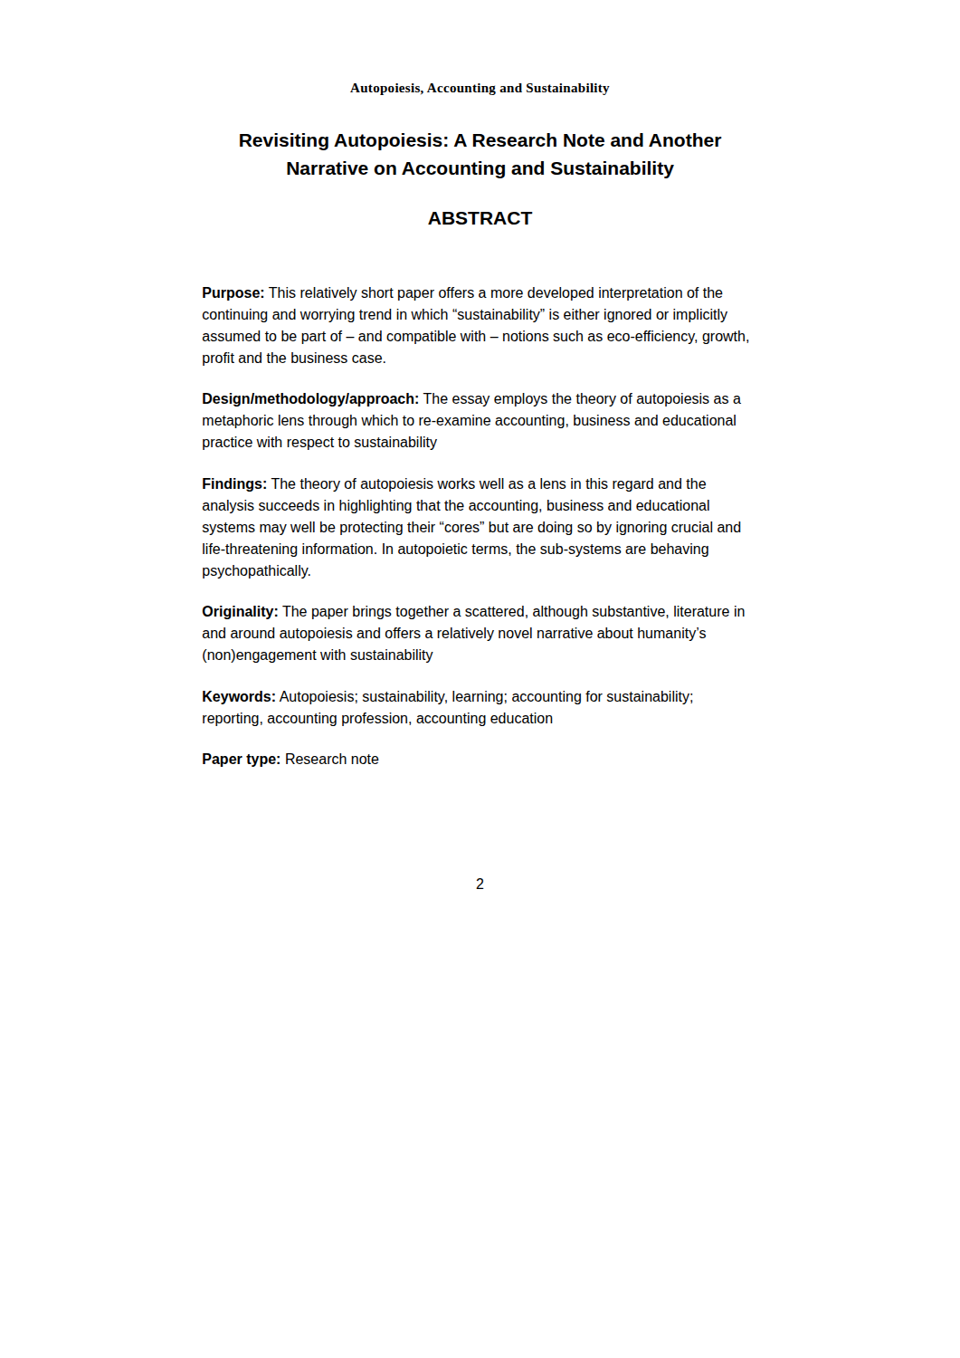Autopoiesis, Accounting and Sustainability
Revisiting Autopoiesis: A Research Note and Another Narrative on Accounting and Sustainability
ABSTRACT
Purpose: This relatively short paper offers a more developed interpretation of the continuing and worrying trend in which “sustainability” is either ignored or implicitly assumed to be part of – and compatible with – notions such as eco-efficiency, growth, profit and the business case.
Design/methodology/approach: The essay employs the theory of autopoiesis as a metaphoric lens through which to re-examine accounting, business and educational practice with respect to sustainability
Findings: The theory of autopoiesis works well as a lens in this regard and the analysis succeeds in highlighting that the accounting, business and educational systems may well be protecting their “cores” but are doing so by ignoring crucial and life-threatening information. In autopoietic terms, the sub-systems are behaving psychopathically.
Originality: The paper brings together a scattered, although substantive, literature in and around autopoiesis and offers a relatively novel narrative about humanity’s (non)engagement with sustainability
Keywords: Autopoiesis; sustainability, learning; accounting for sustainability; reporting, accounting profession, accounting education
Paper type: Research note
2